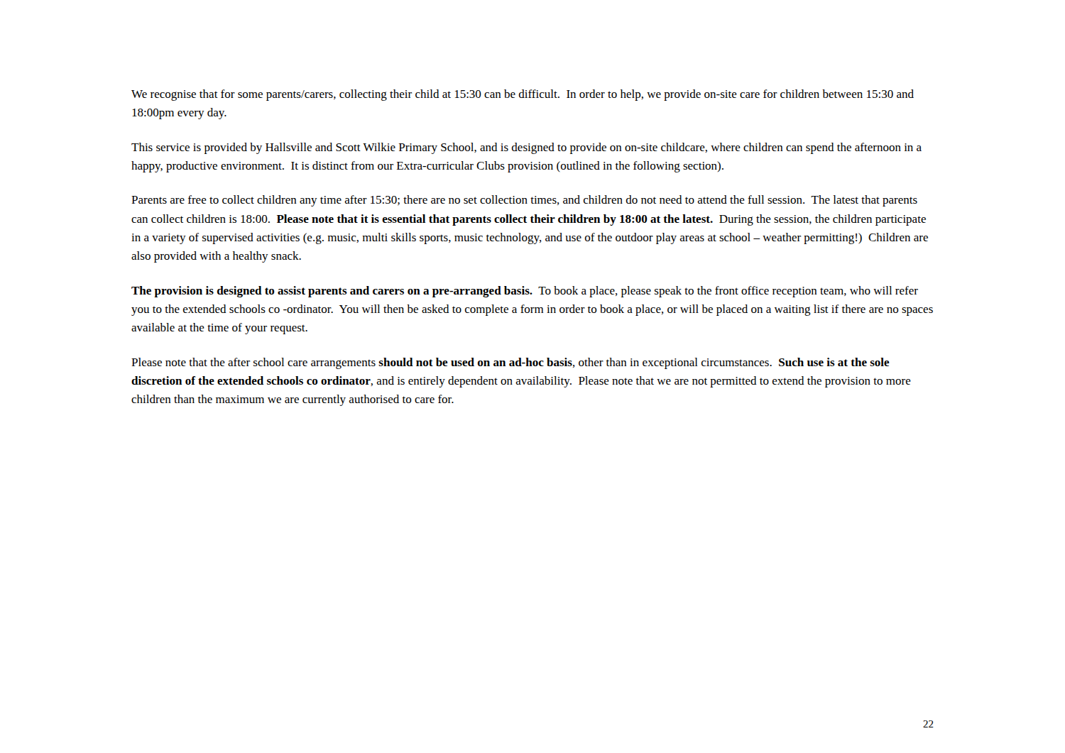We recognise that for some parents/carers, collecting their child at 15:30 can be difficult. In order to help, we provide on-site care for children between 15:30 and 18:00pm every day.
This service is provided by Hallsville and Scott Wilkie Primary School, and is designed to provide on on-site childcare, where children can spend the afternoon in a happy, productive environment. It is distinct from our Extra-curricular Clubs provision (outlined in the following section).
Parents are free to collect children any time after 15:30; there are no set collection times, and children do not need to attend the full session. The latest that parents can collect children is 18:00. Please note that it is essential that parents collect their children by 18:00 at the latest. During the session, the children participate in a variety of supervised activities (e.g. music, multi skills sports, music technology, and use of the outdoor play areas at school – weather permitting!) Children are also provided with a healthy snack.
The provision is designed to assist parents and carers on a pre-arranged basis. To book a place, please speak to the front office reception team, who will refer you to the extended schools co -ordinator. You will then be asked to complete a form in order to book a place, or will be placed on a waiting list if there are no spaces available at the time of your request.
Please note that the after school care arrangements should not be used on an ad-hoc basis, other than in exceptional circumstances. Such use is at the sole discretion of the extended schools co ordinator, and is entirely dependent on availability. Please note that we are not permitted to extend the provision to more children than the maximum we are currently authorised to care for.
22